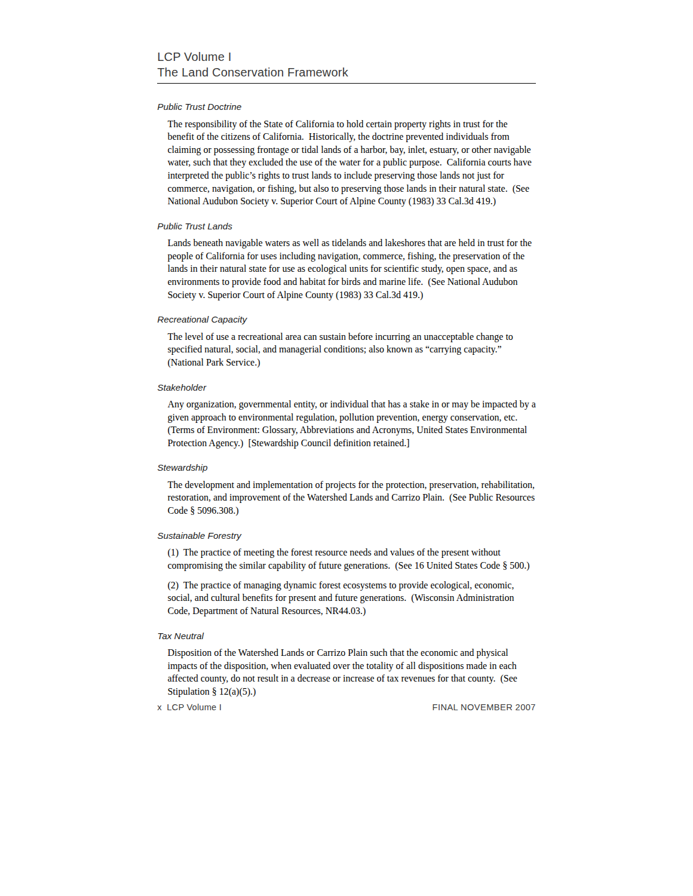LCP Volume I The Land Conservation Framework
Public Trust Doctrine
The responsibility of the State of California to hold certain property rights in trust for the benefit of the citizens of California. Historically, the doctrine prevented individuals from claiming or possessing frontage or tidal lands of a harbor, bay, inlet, estuary, or other navigable water, such that they excluded the use of the water for a public purpose. California courts have interpreted the public’s rights to trust lands to include preserving those lands not just for commerce, navigation, or fishing, but also to preserving those lands in their natural state. (See National Audubon Society v. Superior Court of Alpine County (1983) 33 Cal.3d 419.)
Public Trust Lands
Lands beneath navigable waters as well as tidelands and lakeshores that are held in trust for the people of California for uses including navigation, commerce, fishing, the preservation of the lands in their natural state for use as ecological units for scientific study, open space, and as environments to provide food and habitat for birds and marine life. (See National Audubon Society v. Superior Court of Alpine County (1983) 33 Cal.3d 419.)
Recreational Capacity
The level of use a recreational area can sustain before incurring an unacceptable change to specified natural, social, and managerial conditions; also known as “carrying capacity.” (National Park Service.)
Stakeholder
Any organization, governmental entity, or individual that has a stake in or may be impacted by a given approach to environmental regulation, pollution prevention, energy conservation, etc. (Terms of Environment: Glossary, Abbreviations and Acronyms, United States Environmental Protection Agency.) [Stewardship Council definition retained.]
Stewardship
The development and implementation of projects for the protection, preservation, rehabilitation, restoration, and improvement of the Watershed Lands and Carrizo Plain. (See Public Resources Code § 5096.308.)
Sustainable Forestry
(1) The practice of meeting the forest resource needs and values of the present without compromising the similar capability of future generations. (See 16 United States Code § 500.)
(2) The practice of managing dynamic forest ecosystems to provide ecological, economic, social, and cultural benefits for present and future generations. (Wisconsin Administration Code, Department of Natural Resources, NR44.03.)
Tax Neutral
Disposition of the Watershed Lands or Carrizo Plain such that the economic and physical impacts of the disposition, when evaluated over the totality of all dispositions made in each affected county, do not result in a decrease or increase of tax revenues for that county. (See Stipulation § 12(a)(5).)
x LCP Volume I
FINAL NOVEMBER 2007